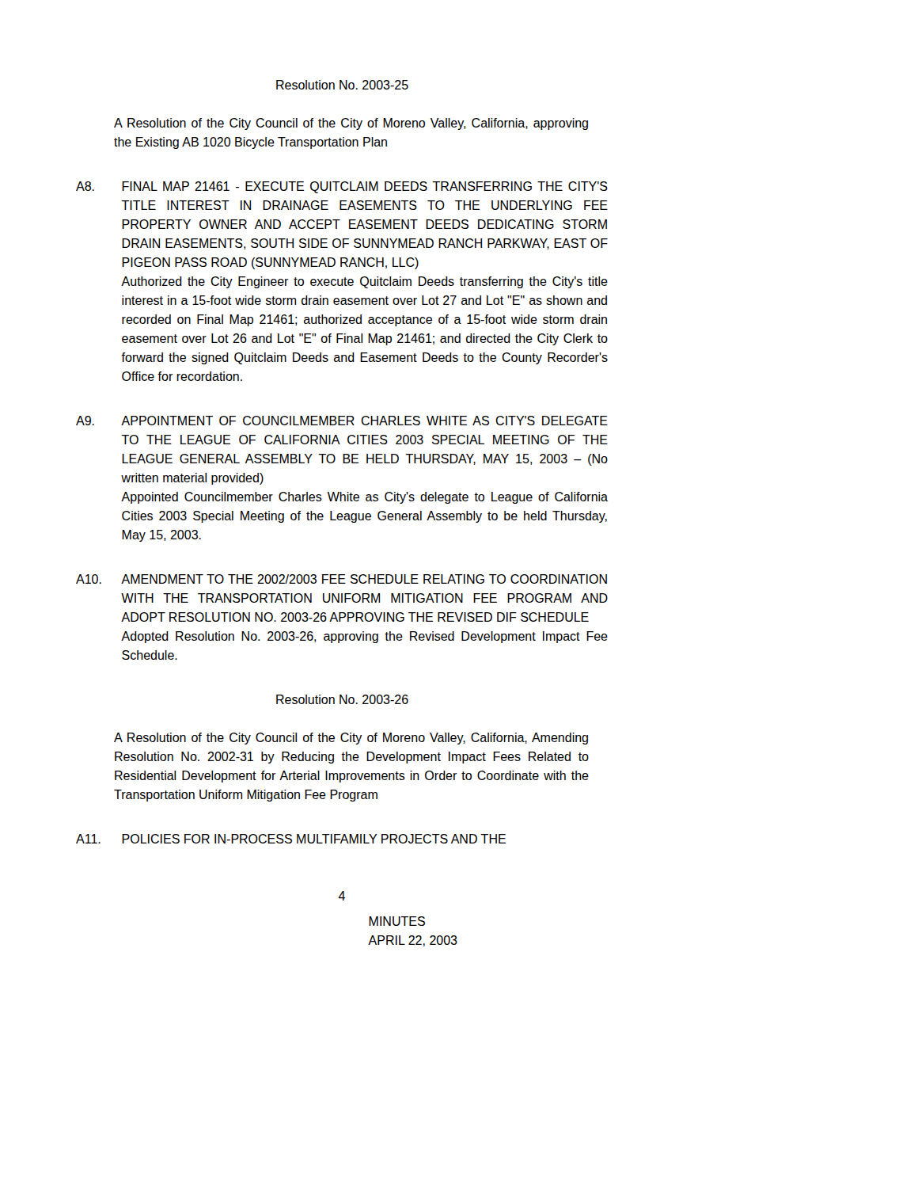Resolution No. 2003-25
A Resolution of the City Council of the City of Moreno Valley, California, approving the Existing AB 1020 Bicycle Transportation Plan
A8.
FINAL MAP 21461 - EXECUTE QUITCLAIM DEEDS TRANSFERRING THE CITY'S TITLE INTEREST IN DRAINAGE EASEMENTS TO THE UNDERLYING FEE PROPERTY OWNER AND ACCEPT EASEMENT DEEDS DEDICATING STORM DRAIN EASEMENTS, SOUTH SIDE OF SUNNYMEAD RANCH PARKWAY, EAST OF PIGEON PASS ROAD (SUNNYMEAD RANCH, LLC)
Authorized the City Engineer to execute Quitclaim Deeds transferring the City's title interest in a 15-foot wide storm drain easement over Lot 27 and Lot "E" as shown and recorded on Final Map 21461; authorized acceptance of a 15-foot wide storm drain easement over Lot 26 and Lot "E" of Final Map 21461; and directed the City Clerk to forward the signed Quitclaim Deeds and Easement Deeds to the County Recorder's Office for recordation.
A9.
APPOINTMENT OF COUNCILMEMBER CHARLES WHITE AS CITY'S DELEGATE TO THE LEAGUE OF CALIFORNIA CITIES 2003 SPECIAL MEETING OF THE LEAGUE GENERAL ASSEMBLY TO BE HELD THURSDAY, MAY 15, 2003 – (No written material provided)
Appointed Councilmember Charles White as City's delegate to League of California Cities 2003 Special Meeting of the League General Assembly to be held Thursday, May 15, 2003.
A10.
AMENDMENT TO THE 2002/2003 FEE SCHEDULE RELATING TO COORDINATION WITH THE TRANSPORTATION UNIFORM MITIGATION FEE PROGRAM AND ADOPT RESOLUTION NO. 2003-26 APPROVING THE REVISED DIF SCHEDULE
Adopted Resolution No. 2003-26, approving the Revised Development Impact Fee Schedule.
Resolution No. 2003-26
A Resolution of the City Council of the City of Moreno Valley, California, Amending Resolution No. 2002-31 by Reducing the Development Impact Fees Related to Residential Development for Arterial Improvements in Order to Coordinate with the Transportation Uniform Mitigation Fee Program
A11.
POLICIES FOR IN-PROCESS MULTIFAMILY PROJECTS AND THE
4
MINUTES
APRIL 22, 2003